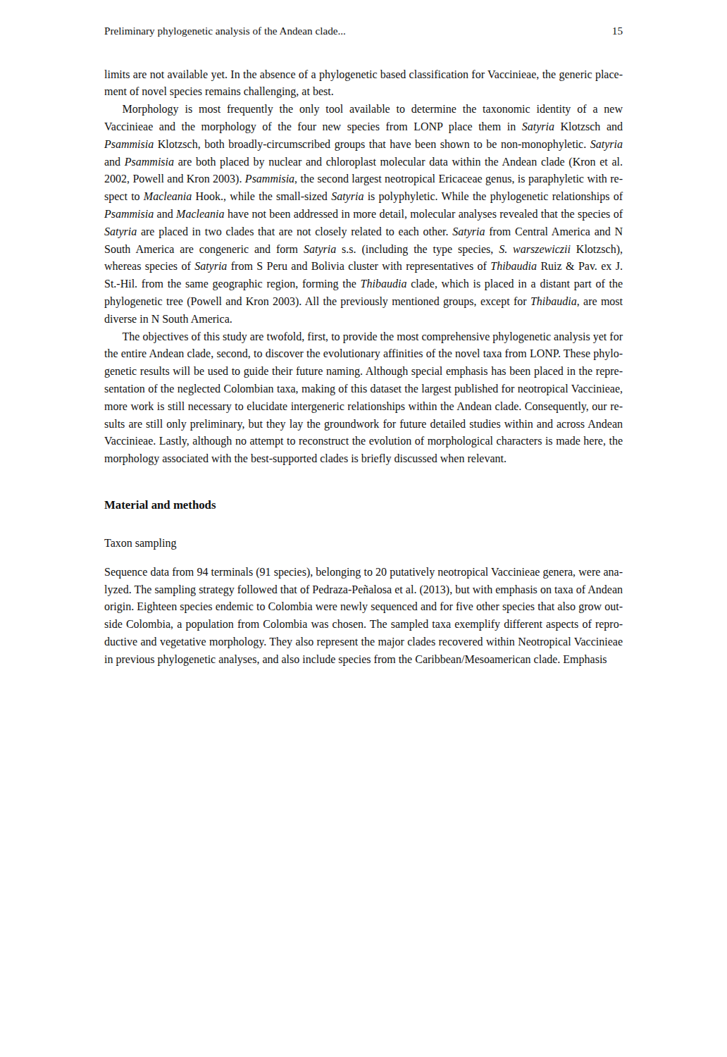Preliminary phylogenetic analysis of the Andean clade... 15
limits are not available yet. In the absence of a phylogenetic based classification for Vaccinieae, the generic placement of novel species remains challenging, at best.
Morphology is most frequently the only tool available to determine the taxonomic identity of a new Vaccinieae and the morphology of the four new species from LONP place them in Satyria Klotzsch and Psammisia Klotzsch, both broadly-circumscribed groups that have been shown to be non-monophyletic. Satyria and Psammisia are both placed by nuclear and chloroplast molecular data within the Andean clade (Kron et al. 2002, Powell and Kron 2003). Psammisia, the second largest neotropical Ericaceae genus, is paraphyletic with respect to Macleania Hook., while the small-sized Satyria is polyphyletic. While the phylogenetic relationships of Psammisia and Macleania have not been addressed in more detail, molecular analyses revealed that the species of Satyria are placed in two clades that are not closely related to each other. Satyria from Central America and N South America are congeneric and form Satyria s.s. (including the type species, S. warszewiczii Klotzsch), whereas species of Satyria from S Peru and Bolivia cluster with representatives of Thibaudia Ruiz & Pav. ex J. St.-Hil. from the same geographic region, forming the Thibaudia clade, which is placed in a distant part of the phylogenetic tree (Powell and Kron 2003). All the previously mentioned groups, except for Thibaudia, are most diverse in N South America.
The objectives of this study are twofold, first, to provide the most comprehensive phylogenetic analysis yet for the entire Andean clade, second, to discover the evolutionary affinities of the novel taxa from LONP. These phylogenetic results will be used to guide their future naming. Although special emphasis has been placed in the representation of the neglected Colombian taxa, making of this dataset the largest published for neotropical Vaccinieae, more work is still necessary to elucidate intergeneric relationships within the Andean clade. Consequently, our results are still only preliminary, but they lay the groundwork for future detailed studies within and across Andean Vaccinieae. Lastly, although no attempt to reconstruct the evolution of morphological characters is made here, the morphology associated with the best-supported clades is briefly discussed when relevant.
Material and methods
Taxon sampling
Sequence data from 94 terminals (91 species), belonging to 20 putatively neotropical Vaccinieae genera, were analyzed. The sampling strategy followed that of Pedraza-Peñalosa et al. (2013), but with emphasis on taxa of Andean origin. Eighteen species endemic to Colombia were newly sequenced and for five other species that also grow outside Colombia, a population from Colombia was chosen. The sampled taxa exemplify different aspects of reproductive and vegetative morphology. They also represent the major clades recovered within Neotropical Vaccinieae in previous phylogenetic analyses, and also include species from the Caribbean/Mesoamerican clade. Emphasis